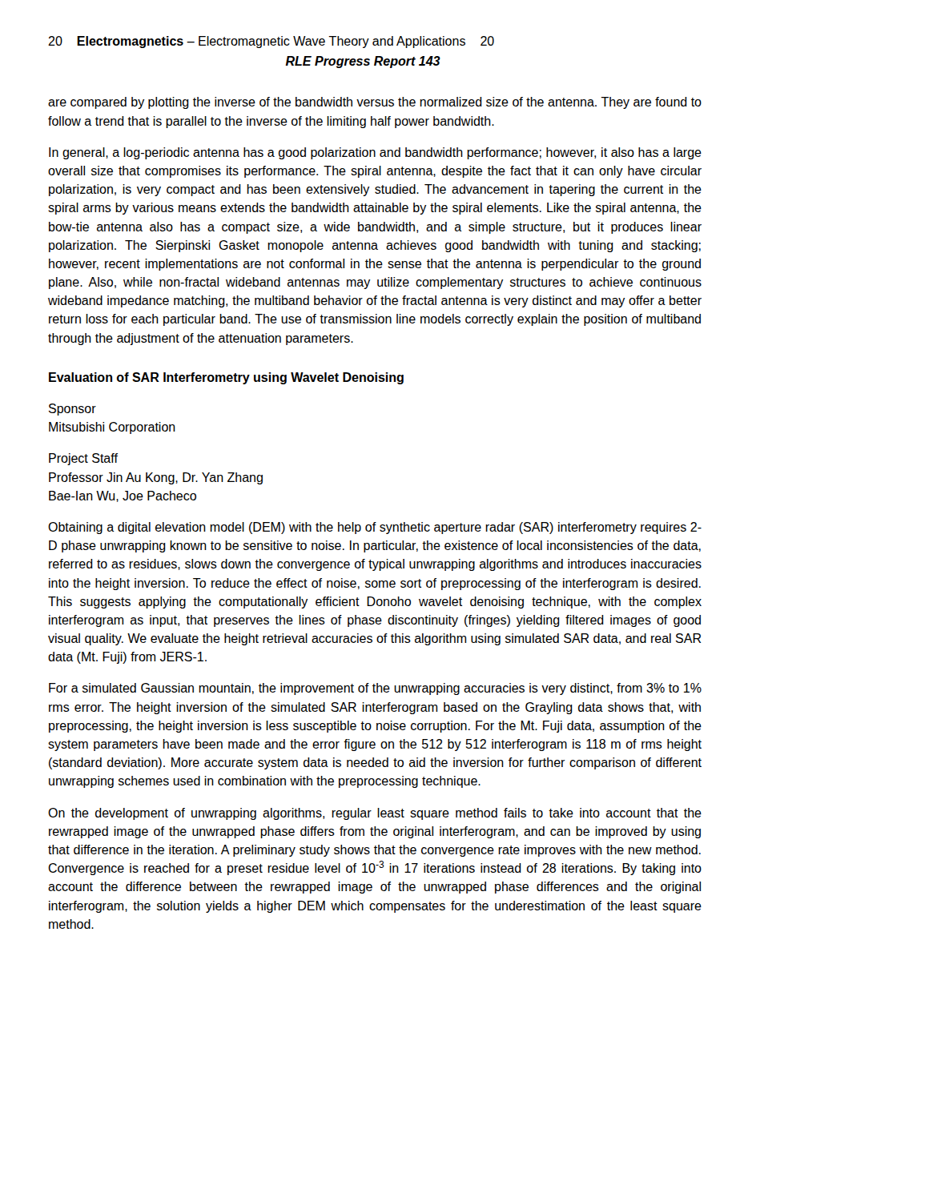20 Electromagnetics – Electromagnetic Wave Theory and Applications 20
RLE Progress Report 143
are compared by plotting the inverse of the bandwidth versus the normalized size of the antenna. They are found to follow a trend that is parallel to the inverse of the limiting half power bandwidth.
In general, a log-periodic antenna has a good polarization and bandwidth performance; however, it also has a large overall size that compromises its performance. The spiral antenna, despite the fact that it can only have circular polarization, is very compact and has been extensively studied. The advancement in tapering the current in the spiral arms by various means extends the bandwidth attainable by the spiral elements. Like the spiral antenna, the bow-tie antenna also has a compact size, a wide bandwidth, and a simple structure, but it produces linear polarization. The Sierpinski Gasket monopole antenna achieves good bandwidth with tuning and stacking; however, recent implementations are not conformal in the sense that the antenna is perpendicular to the ground plane. Also, while non-fractal wideband antennas may utilize complementary structures to achieve continuous wideband impedance matching, the multiband behavior of the fractal antenna is very distinct and may offer a better return loss for each particular band. The use of transmission line models correctly explain the position of multiband through the adjustment of the attenuation parameters.
Evaluation of SAR Interferometry using Wavelet Denoising
Sponsor
Mitsubishi Corporation
Project Staff
Professor Jin Au Kong, Dr. Yan Zhang
Bae-Ian Wu, Joe Pacheco
Obtaining a digital elevation model (DEM) with the help of synthetic aperture radar (SAR) interferometry requires 2-D phase unwrapping known to be sensitive to noise. In particular, the existence of local inconsistencies of the data, referred to as residues, slows down the convergence of typical unwrapping algorithms and introduces inaccuracies into the height inversion. To reduce the effect of noise, some sort of preprocessing of the interferogram is desired. This suggests applying the computationally efficient Donoho wavelet denoising technique, with the complex interferogram as input, that preserves the lines of phase discontinuity (fringes) yielding filtered images of good visual quality. We evaluate the height retrieval accuracies of this algorithm using simulated SAR data, and real SAR data (Mt. Fuji) from JERS-1.
For a simulated Gaussian mountain, the improvement of the unwrapping accuracies is very distinct, from 3% to 1% rms error. The height inversion of the simulated SAR interferogram based on the Grayling data shows that, with preprocessing, the height inversion is less susceptible to noise corruption. For the Mt. Fuji data, assumption of the system parameters have been made and the error figure on the 512 by 512 interferogram is 118 m of rms height (standard deviation). More accurate system data is needed to aid the inversion for further comparison of different unwrapping schemes used in combination with the preprocessing technique.
On the development of unwrapping algorithms, regular least square method fails to take into account that the rewrapped image of the unwrapped phase differs from the original interferogram, and can be improved by using that difference in the iteration. A preliminary study shows that the convergence rate improves with the new method. Convergence is reached for a preset residue level of 10-3 in 17 iterations instead of 28 iterations. By taking into account the difference between the rewrapped image of the unwrapped phase differences and the original interferogram, the solution yields a higher DEM which compensates for the underestimation of the least square method.